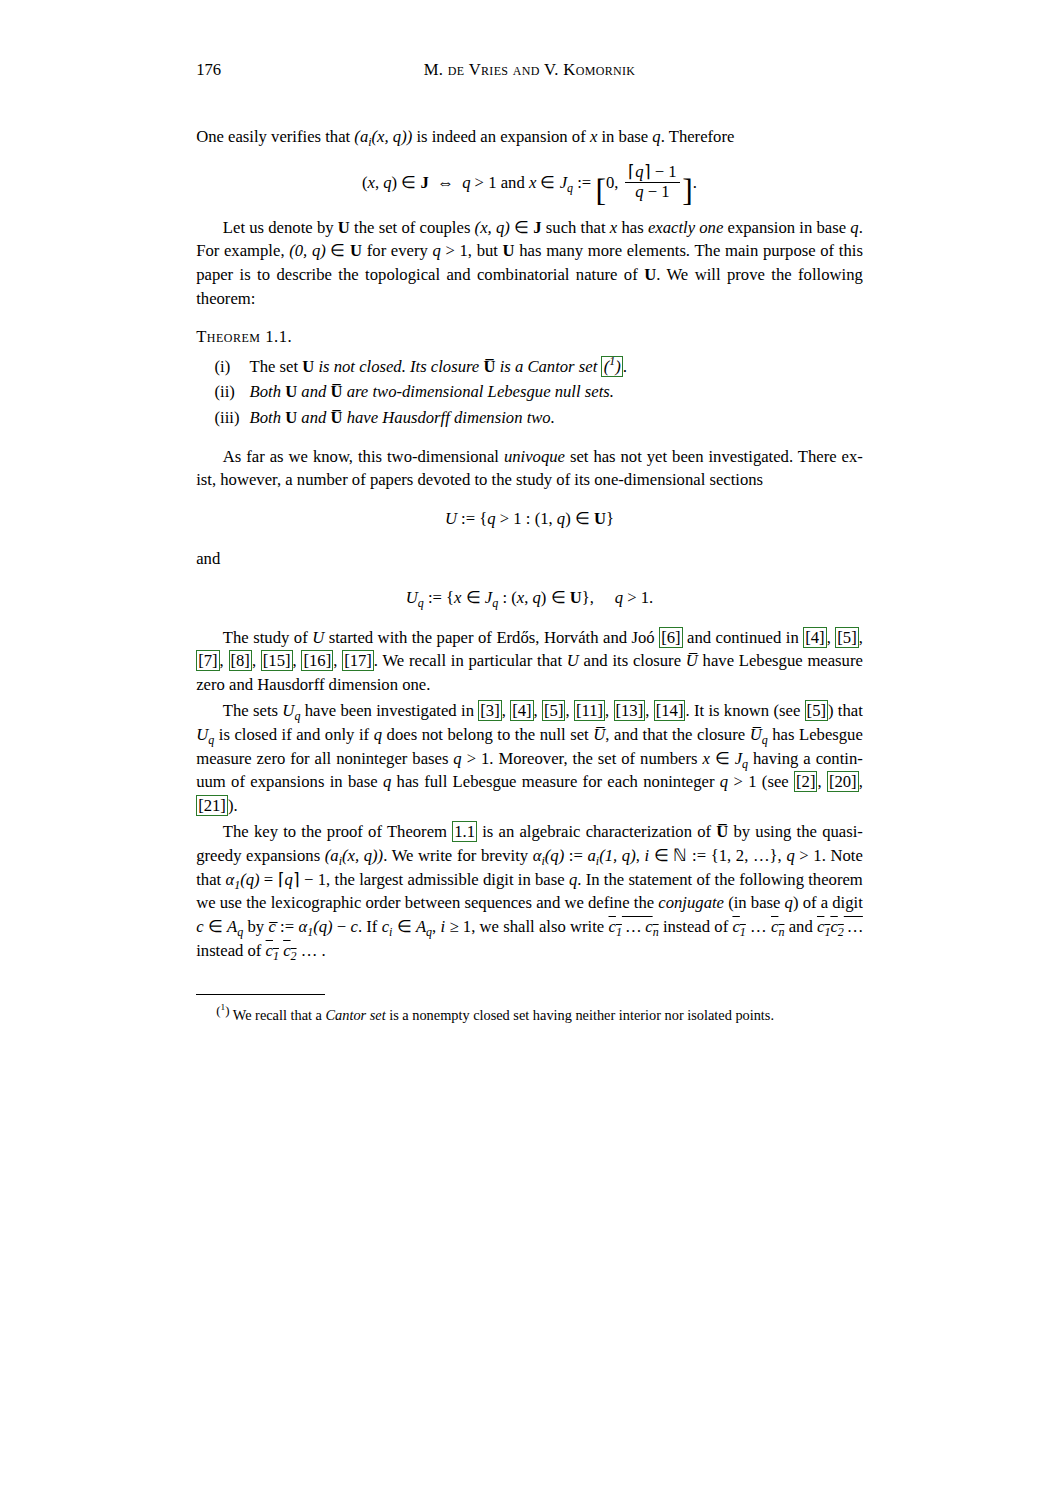176 M. de Vries and V. Komornik
One easily verifies that (ai(x, q)) is indeed an expansion of x in base q. Therefore
(x, q) ∈ J ⇔ q > 1 and x ∈ Jq := [0, ⌈q⌉ − 1 q − 1].
Let us denote by U the set of couples (x, q) ∈ J such that x has exactly one expansion in base q. For example, (0, q) ∈ U for every q > 1, but U has many more elements. The main purpose of this paper is to describe the topological and combinatorial nature of U. We will prove the following theorem:
Theorem 1.1.
(i) The set U is not closed. Its closure U̅ is a Cantor set (1).
(ii) Both U and U̅ are two-dimensional Lebesgue null sets.
(iii) Both U and U̅ have Hausdorff dimension two.
As far as we know, this two-dimensional univoque set has not yet been investigated. There exist, however, a number of papers devoted to the study of its one-dimensional sections
U := {q > 1 : (1, q) ∈ U}
and
Uq := {x ∈ Jq : (x, q) ∈ U}, q > 1.
The study of U started with the paper of Erdős, Horváth and Joó [6] and continued in [4], [5], [7], [8], [15], [16], [17]. We recall in particular that U and its closure U̅ have Lebesgue measure zero and Hausdorff dimension one.
The sets Uq have been investigated in [3], [4], [5], [11], [13], [14]. It is known (see [5]) that Uq is closed if and only if q does not belong to the null set U̅, and that the closure U̅q has Lebesgue measure zero for all noninteger bases q > 1. Moreover, the set of numbers x ∈ Jq having a continuum of expansions in base q has full Lebesgue measure for each noninteger q > 1 (see [2], [20], [21]).
The key to the proof of Theorem 1.1 is an algebraic characterization of U̅ by using the quasi-greedy expansions (ai(x, q)). We write for brevity αi(q) := ai(1, q), i ∈ ℕ := {1, 2, …}, q > 1. Note that α1(q) = ⌈q⌉ − 1, the largest admissible digit in base q. In the statement of the following theorem we use the lexicographic order between sequences and we define the conjugate (in base q) of a digit c ∈ Aq by c̅ := α1(q) − c. If ci ∈ Aq, i ≥ 1, we shall also write c1 … cn instead of c1 … cn and c1c2 … instead of c1 c2 … .
(1) We recall that a Cantor set is a nonempty closed set having neither interior nor isolated points.